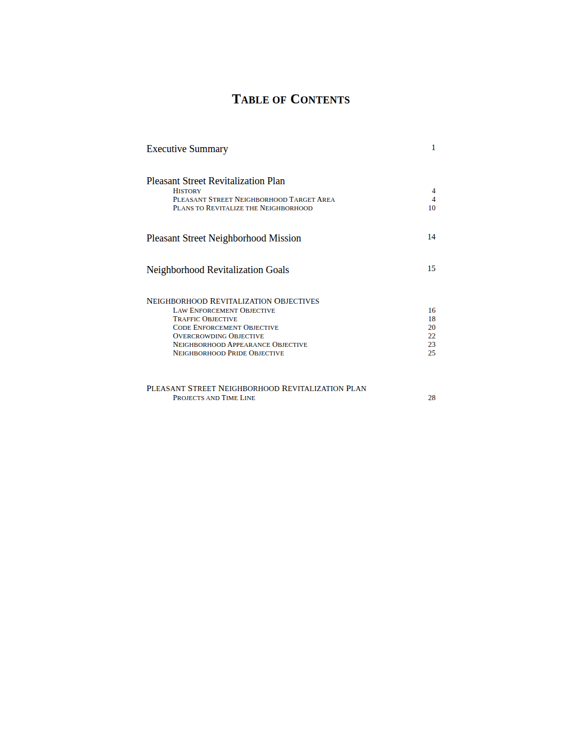TABLE OF CONTENTS
| Executive Summary | 1 |
| Pleasant Street Revitalization Plan | |
| H ISTORY | 4 |
| P LEASANT S TREET N EIGHBORHOOD T ARGET A REA | 4 |
| P LANS TO R EVITALIZE THE N EIGHBORHOOD | 10 |
| Pleasant Street Neighborhood Mission | 14 |
| Neighborhood Revitalization Goals | 15 |
| N EIGHBORHOOD R EVITALIZATION O BJECTIVES | |
| L AW E NFORCEMENT O BJECTIVE | 16 |
| T RAFFIC O BJECTIVE | 18 |
| C ODE E NFORCEMENT O BJECTIVE | 20 |
| O VERCROWDING O BJECTIVE | 22 |
| N EIGHBORHOOD A PPEARANCE O BJECTIVE | 23 |
| N EIGHBORHOOD P RIDE O BJECTIVE | 25 |
| P LEASANT S TREET N EIGHBORHOOD R EVITALIZATION P LAN | |
| P ROJECTS AND T IME L INE | 28 |